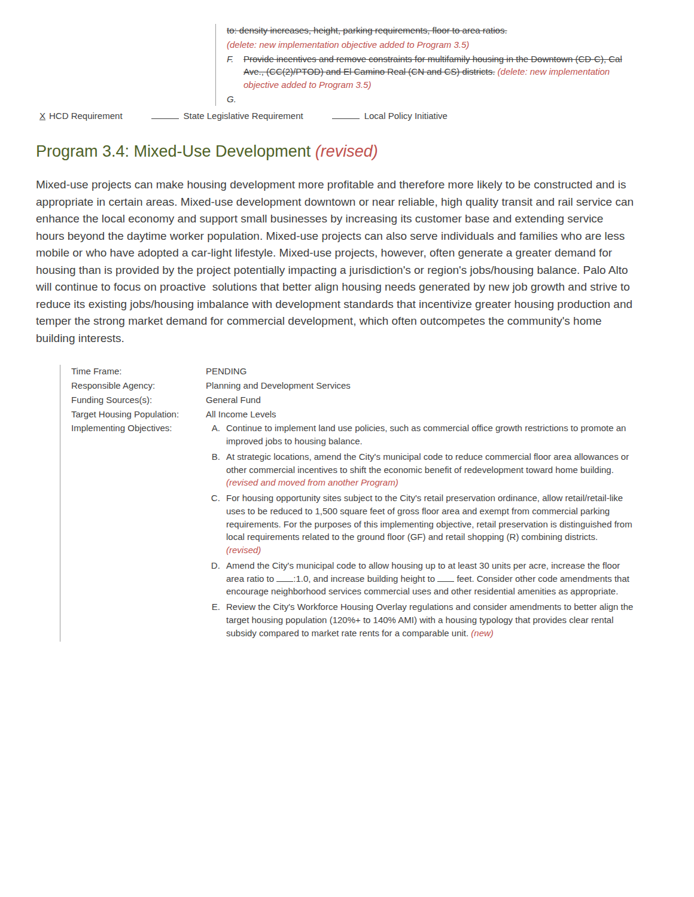to: density increases, height, parking requirements, floor to area ratios.
(delete: new implementation objective added to Program 3.5)
F. Provide incentives and remove constraints for multifamily housing in the Downtown (CD-C), Cal Ave., (CC(2)/PTOD) and El Camino Real (CN and CS) districts. (delete: new implementation objective added to Program 3.5)
G.
X HCD Requirement State Legislative Requirement Local Policy Initiative
Program 3.4: Mixed-Use Development (revised)
Mixed-use projects can make housing development more profitable and therefore more likely to be constructed and is appropriate in certain areas. Mixed-use development downtown or near reliable, high quality transit and rail service can enhance the local economy and support small businesses by increasing its customer base and extending service hours beyond the daytime worker population. Mixed-use projects can also serve individuals and families who are less mobile or who have adopted a car-light lifestyle. Mixed-use projects, however, often generate a greater demand for housing than is provided by the project potentially impacting a jurisdiction's or region's jobs/housing balance. Palo Alto will continue to focus on proactive solutions that better align housing needs generated by new job growth and strive to reduce its existing jobs/housing imbalance with development standards that incentivize greater housing production and temper the strong market demand for commercial development, which often outcompetes the community's home building interests.
Time Frame:
Responsible Agency:
Funding Sources(s):
Target Housing Population:
Implementing Objectives:
PENDING
Planning and Development Services
General Fund
All Income Levels
Continue to implement land use policies, such as commercial office growth restrictions to promote an improved jobs to housing balance.
At strategic locations, amend the City's municipal code to reduce commercial floor area allowances or other commercial incentives to shift the economic benefit of redevelopment toward home building. (revised and moved from another Program)
For housing opportunity sites subject to the City's retail preservation ordinance, allow retail/retail-like uses to be reduced to 1,500 square feet of gross floor area and exempt from commercial parking requirements. For the purposes of this implementing objective, retail preservation is distinguished from local requirements related to the ground floor (GF) and retail shopping (R) combining districts. (revised)
Amend the City's municipal code to allow housing up to at least 30 units per acre, increase the floor area ratio to :1.0, and increase building height to feet. Consider other code amendments that encourage neighborhood services commercial uses and other residential amenities as appropriate.
Review the City's Workforce Housing Overlay regulations and consider amendments to better align the target housing population (120%+ to 140% AMI) with a housing typology that provides clear rental subsidy compared to market rate rents for a comparable unit. (new)